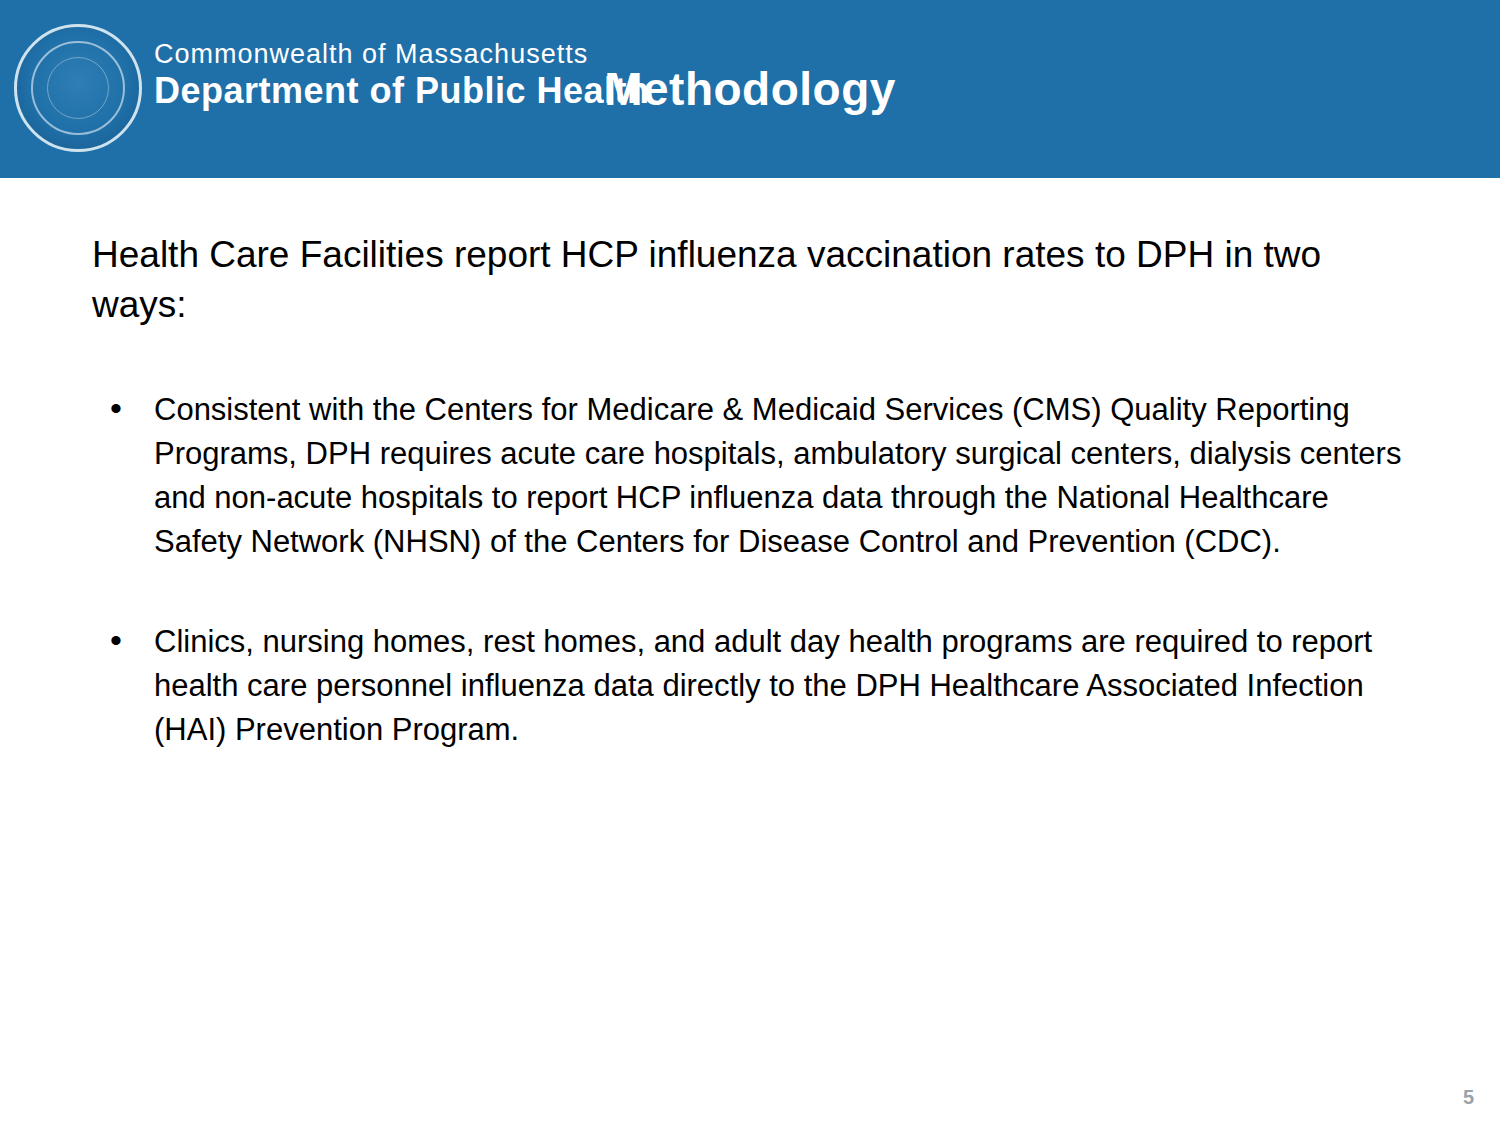Commonwealth of Massachusetts
Department of Public Health
Methodology
Health Care Facilities report HCP influenza vaccination rates to DPH in two ways:
Consistent with the Centers for Medicare & Medicaid Services (CMS) Quality Reporting Programs, DPH requires acute care hospitals, ambulatory surgical centers, dialysis centers and non-acute hospitals to report HCP influenza data through the National Healthcare Safety Network (NHSN) of the Centers for Disease Control and Prevention (CDC).
Clinics, nursing homes, rest homes, and adult day health programs are required to report health care personnel influenza data directly to the DPH Healthcare Associated Infection (HAI) Prevention Program.
5